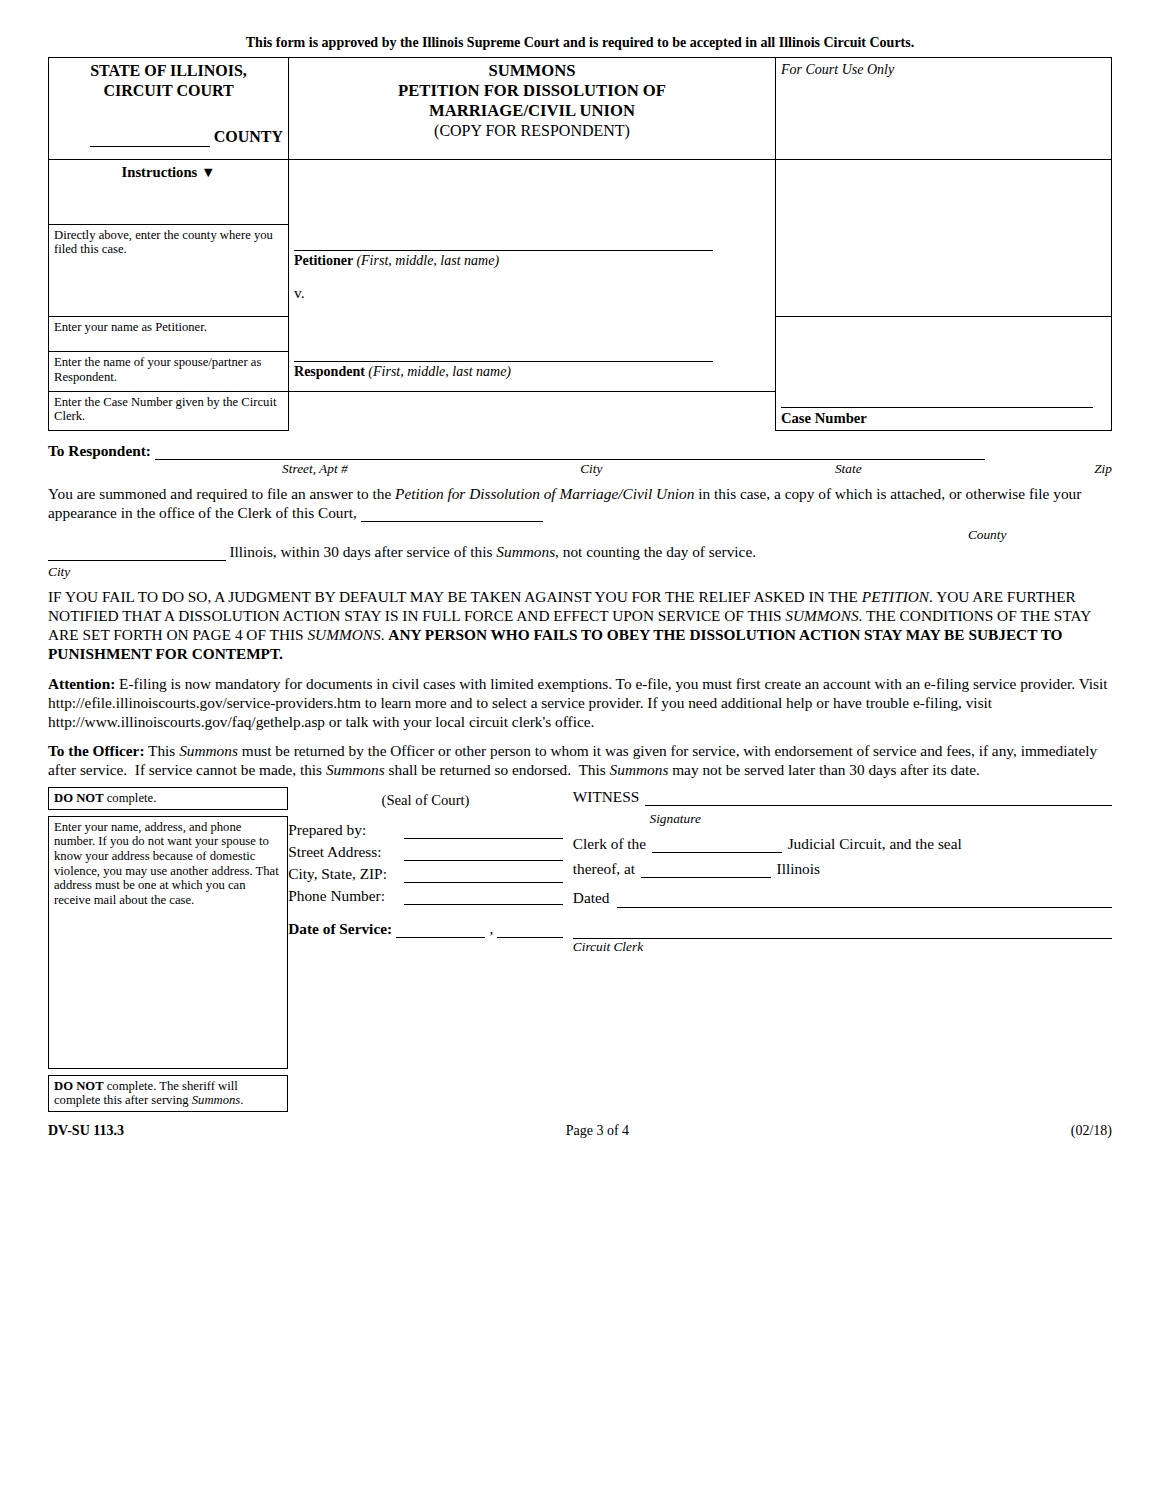This form is approved by the Illinois Supreme Court and is required to be accepted in all Illinois Circuit Courts.
| STATE OF ILLINOIS, CIRCUIT COURT COUNTY | SUMMONS PETITION FOR DISSOLUTION OF MARRIAGE/CIVIL UNION (COPY FOR RESPONDENT) | For Court Use Only |
| Instructions ▼ | Petitioner (First, middle, last name) v. Respondent (First, middle, last name) | |
| Directly above, enter the county where you filed this case. |
| Enter your name as Petitioner. | Case Number |
| Enter the name of your spouse/partner as Respondent. |
| Enter the Case Number given by the Circuit Clerk. |
To Respondent:
Street, Apt # City State Zip
You are summoned and required to file an answer to the Petition for Dissolution of Marriage/Civil Union in this case, a copy of which is attached, or otherwise file your appearance in the office of the Clerk of this Court,
County
Illinois, within 30 days after service of this Summons, not counting the day of service.
City
IF YOU FAIL TO DO SO, A JUDGMENT BY DEFAULT MAY BE TAKEN AGAINST YOU FOR THE RELIEF ASKED IN THE PETITION. YOU ARE FURTHER NOTIFIED THAT A DISSOLUTION ACTION STAY IS IN FULL FORCE AND EFFECT UPON SERVICE OF THIS SUMMONS. THE CONDITIONS OF THE STAY ARE SET FORTH ON PAGE 4 OF THIS SUMMONS. ANY PERSON WHO FAILS TO OBEY THE DISSOLUTION ACTION STAY MAY BE SUBJECT TO PUNISHMENT FOR CONTEMPT.
Attention: E-filing is now mandatory for documents in civil cases with limited exemptions. To e-file, you must first create an account with an e-filing service provider. Visit http://efile.illinoiscourts.gov/service-providers.htm to learn more and to select a service provider. If you need additional help or have trouble e-filing, visit http://www.illinoiscourts.gov/faq/gethelp.asp or talk with your local circuit clerk's office.
To the Officer: This Summons must be returned by the Officer or other person to whom it was given for service, with endorsement of service and fees, if any, immediately after service. If service cannot be made, this Summons shall be returned so endorsed. This Summons may not be served later than 30 days after its date.
| DO NOT complete. Enter your name, address, and phone number. If you do not want your spouse to know your address because of domestic violence, you may use another address. That address must be one at which you can receive mail about the case. DO NOT complete. The sheriff will complete this after serving Summons . | (Seal of Court) Prepared by: Street Address: City, State, ZIP: Phone Number: Date of Service: , | WITNESS Signature Clerk of the Judicial Circuit, and the seal thereof, at Illinois Dated Circuit Clerk |
DV-SU 113.3
Page 3 of 4
(02/18)